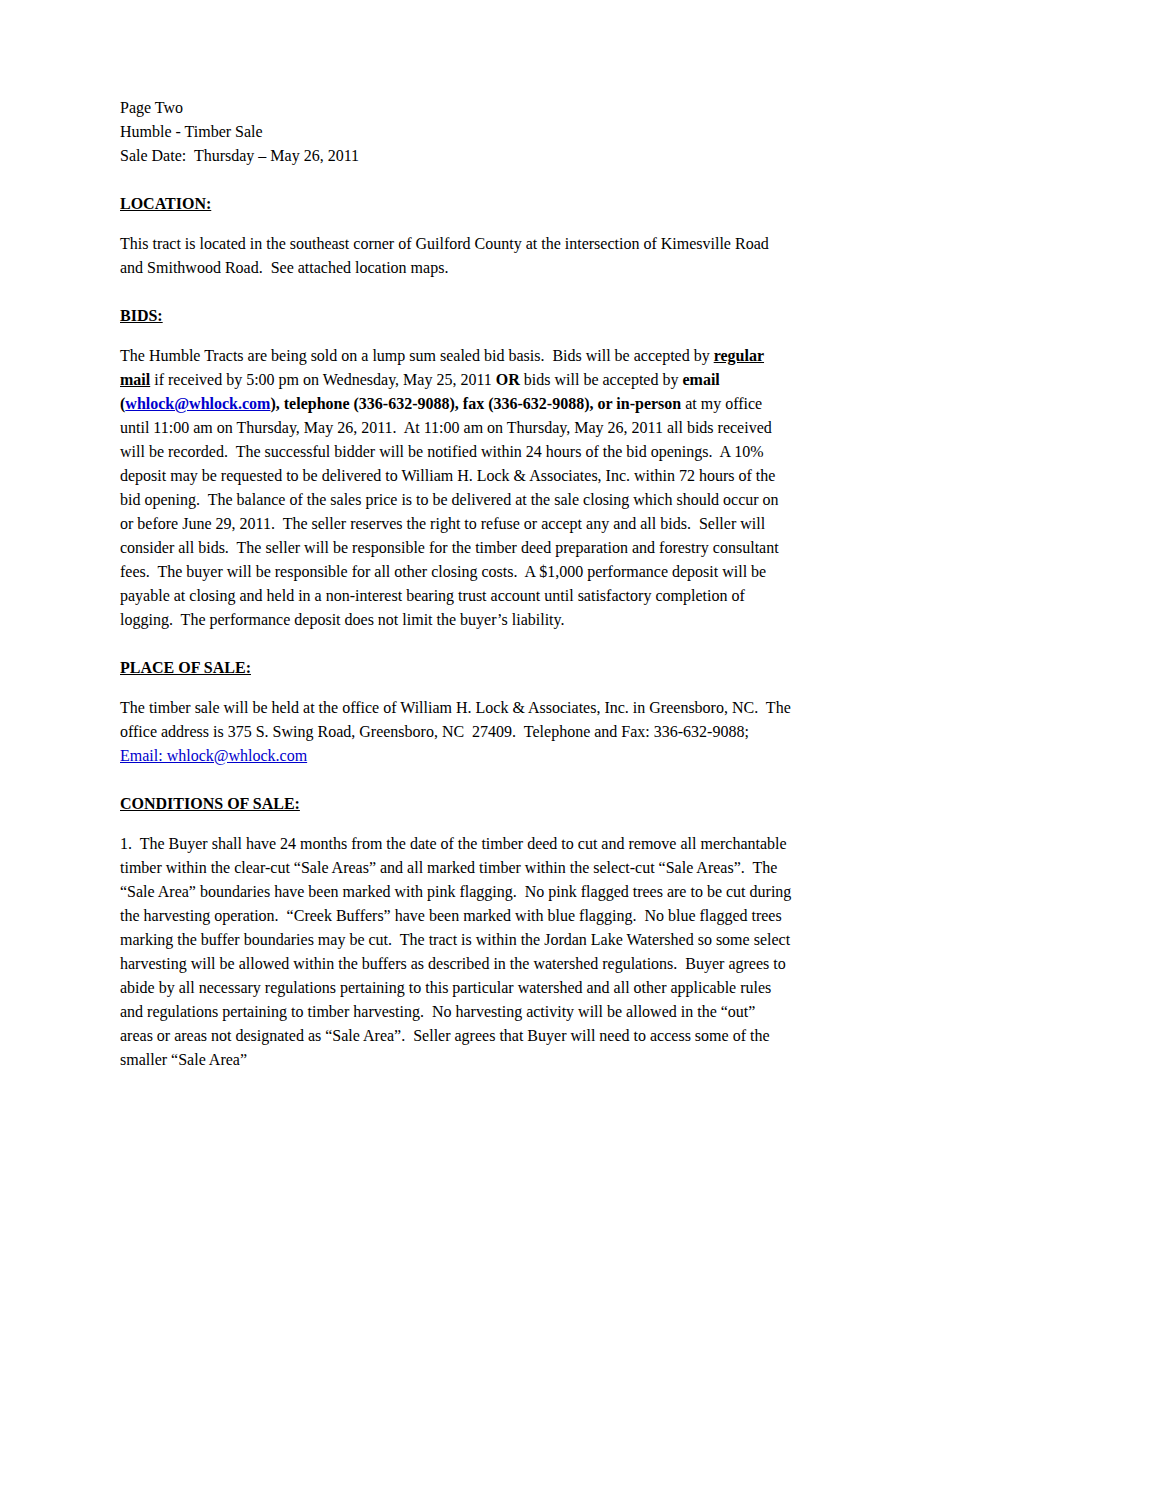Page Two
Humble - Timber Sale
Sale Date: Thursday – May 26, 2011
LOCATION:
This tract is located in the southeast corner of Guilford County at the intersection of Kimesville Road and Smithwood Road. See attached location maps.
BIDS:
The Humble Tracts are being sold on a lump sum sealed bid basis. Bids will be accepted by regular mail if received by 5:00 pm on Wednesday, May 25, 2011 OR bids will be accepted by email (whlock@whlock.com), telephone (336-632-9088), fax (336-632-9088), or in-person at my office until 11:00 am on Thursday, May 26, 2011. At 11:00 am on Thursday, May 26, 2011 all bids received will be recorded. The successful bidder will be notified within 24 hours of the bid openings. A 10% deposit may be requested to be delivered to William H. Lock & Associates, Inc. within 72 hours of the bid opening. The balance of the sales price is to be delivered at the sale closing which should occur on or before June 29, 2011. The seller reserves the right to refuse or accept any and all bids. Seller will consider all bids. The seller will be responsible for the timber deed preparation and forestry consultant fees. The buyer will be responsible for all other closing costs. A $1,000 performance deposit will be payable at closing and held in a non-interest bearing trust account until satisfactory completion of logging. The performance deposit does not limit the buyer’s liability.
PLACE OF SALE:
The timber sale will be held at the office of William H. Lock & Associates, Inc. in Greensboro, NC. The office address is 375 S. Swing Road, Greensboro, NC 27409. Telephone and Fax: 336-632-9088; Email: whlock@whlock.com
CONDITIONS OF SALE:
1. The Buyer shall have 24 months from the date of the timber deed to cut and remove all merchantable timber within the clear-cut “Sale Areas” and all marked timber within the select-cut “Sale Areas”. The “Sale Area” boundaries have been marked with pink flagging. No pink flagged trees are to be cut during the harvesting operation. “Creek Buffers” have been marked with blue flagging. No blue flagged trees marking the buffer boundaries may be cut. The tract is within the Jordan Lake Watershed so some select harvesting will be allowed within the buffers as described in the watershed regulations. Buyer agrees to abide by all necessary regulations pertaining to this particular watershed and all other applicable rules and regulations pertaining to timber harvesting. No harvesting activity will be allowed in the “out” areas or areas not designated as “Sale Area”. Seller agrees that Buyer will need to access some of the smaller “Sale Area”